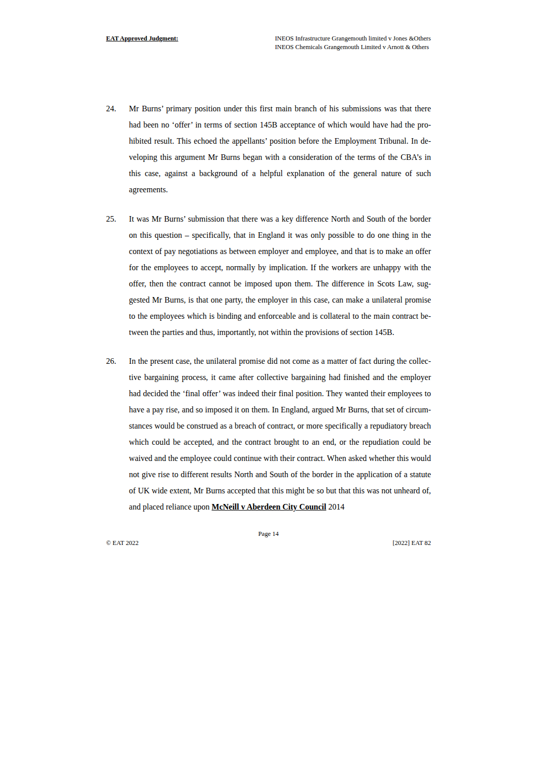EAT Approved Judgment:
INEOS Infrastructure Grangemouth limited v Jones &Others
INEOS Chemicals Grangemouth Limited v Arnott & Others
24.
Mr Burns’ primary position under this first main branch of his submissions was that there had been no ‘offer’ in terms of section 145B acceptance of which would have had the prohibited result. This echoed the appellants’ position before the Employment Tribunal. In developing this argument Mr Burns began with a consideration of the terms of the CBA’s in this case, against a background of a helpful explanation of the general nature of such agreements.
25.
It was Mr Burns’ submission that there was a key difference North and South of the border on this question – specifically, that in England it was only possible to do one thing in the context of pay negotiations as between employer and employee, and that is to make an offer for the employees to accept, normally by implication. If the workers are unhappy with the offer, then the contract cannot be imposed upon them. The difference in Scots Law, suggested Mr Burns, is that one party, the employer in this case, can make a unilateral promise to the employees which is binding and enforceable and is collateral to the main contract between the parties and thus, importantly, not within the provisions of section 145B.
26.
In the present case, the unilateral promise did not come as a matter of fact during the collective bargaining process, it came after collective bargaining had finished and the employer had decided the ‘final offer’ was indeed their final position. They wanted their employees to have a pay rise, and so imposed it on them. In England, argued Mr Burns, that set of circumstances would be construed as a breach of contract, or more specifically a repudiatory breach which could be accepted, and the contract brought to an end, or the repudiation could be waived and the employee could continue with their contract. When asked whether this would not give rise to different results North and South of the border in the application of a statute of UK wide extent, Mr Burns accepted that this might be so but that this was not unheard of, and placed reliance upon McNeill v Aberdeen City Council 2014
Page 14
© EAT 2022
[2022] EAT 82